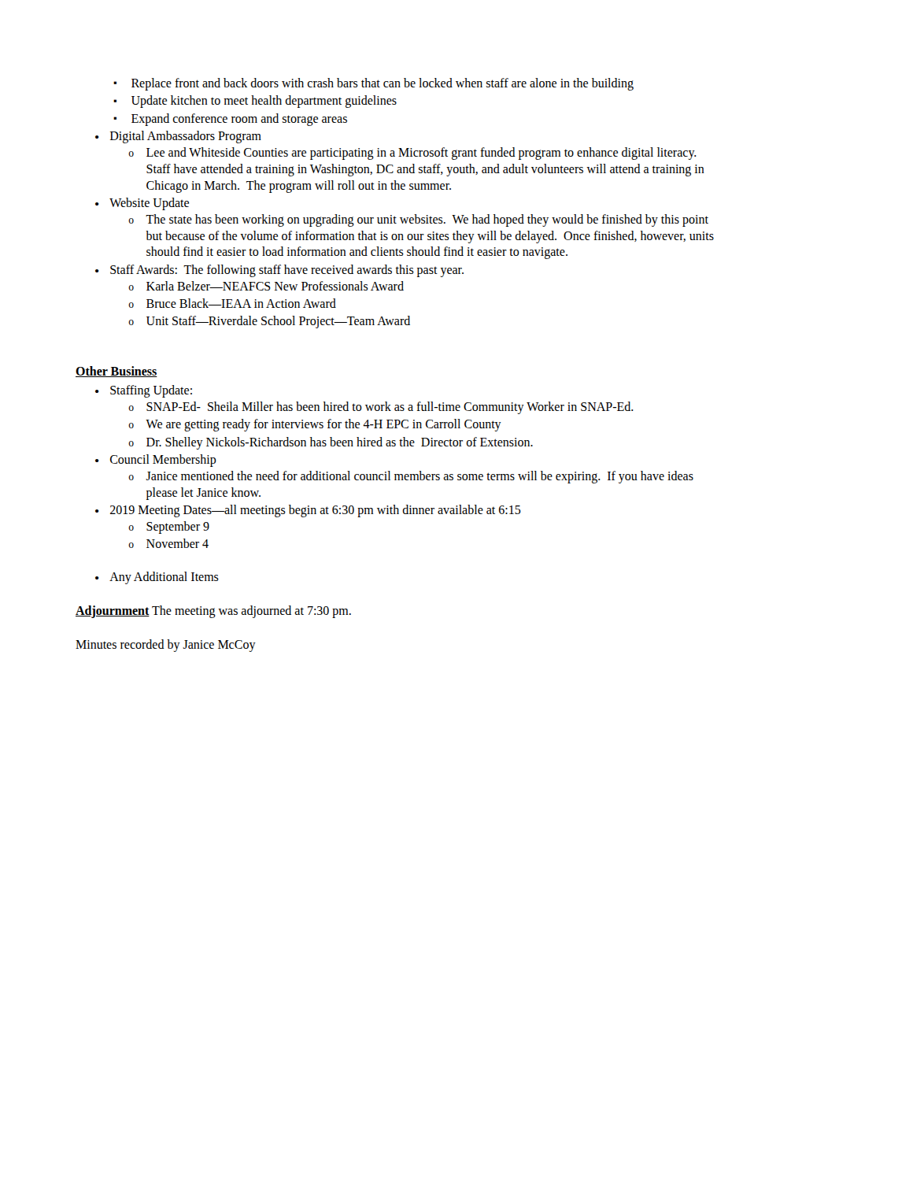Replace front and back doors with crash bars that can be locked when staff are alone in the building
Update kitchen to meet health department guidelines
Expand conference room and storage areas
Digital Ambassadors Program
Lee and Whiteside Counties are participating in a Microsoft grant funded program to enhance digital literacy. Staff have attended a training in Washington, DC and staff, youth, and adult volunteers will attend a training in Chicago in March. The program will roll out in the summer.
Website Update
The state has been working on upgrading our unit websites. We had hoped they would be finished by this point but because of the volume of information that is on our sites they will be delayed. Once finished, however, units should find it easier to load information and clients should find it easier to navigate.
Staff Awards: The following staff have received awards this past year.
Karla Belzer—NEAFCS New Professionals Award
Bruce Black—IEAA in Action Award
Unit Staff—Riverdale School Project—Team Award
Other Business
Staffing Update:
SNAP-Ed- Sheila Miller has been hired to work as a full-time Community Worker in SNAP-Ed.
We are getting ready for interviews for the 4-H EPC in Carroll County
Dr. Shelley Nickols-Richardson has been hired as the Director of Extension.
Council Membership
Janice mentioned the need for additional council members as some terms will be expiring. If you have ideas please let Janice know.
2019 Meeting Dates—all meetings begin at 6:30 pm with dinner available at 6:15
September 9
November 4
Any Additional Items
Adjournment The meeting was adjourned at 7:30 pm.
Minutes recorded by Janice McCoy